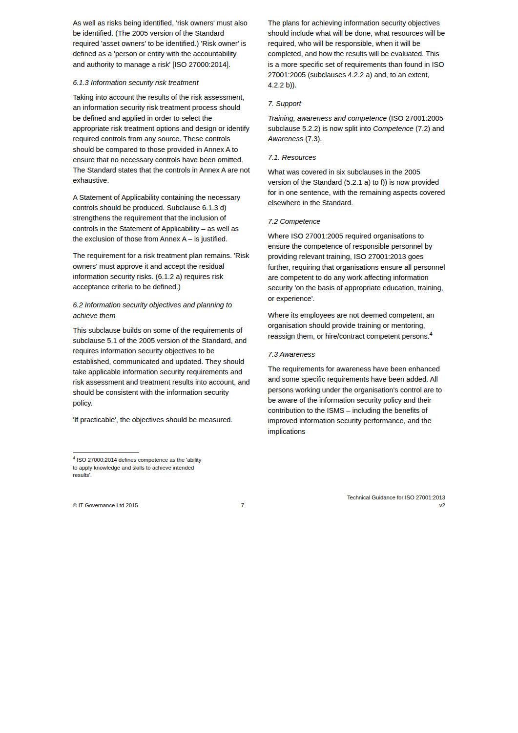As well as risks being identified, 'risk owners' must also be identified. (The 2005 version of the Standard required 'asset owners' to be identified.) 'Risk owner' is defined as a 'person or entity with the accountability and authority to manage a risk' [ISO 27000:2014].
6.1.3 Information security risk treatment
Taking into account the results of the risk assessment, an information security risk treatment process should be defined and applied in order to select the appropriate risk treatment options and design or identify required controls from any source. These controls should be compared to those provided in Annex A to ensure that no necessary controls have been omitted. The Standard states that the controls in Annex A are not exhaustive.
A Statement of Applicability containing the necessary controls should be produced. Subclause 6.1.3 d) strengthens the requirement that the inclusion of controls in the Statement of Applicability – as well as the exclusion of those from Annex A – is justified.
The requirement for a risk treatment plan remains. 'Risk owners' must approve it and accept the residual information security risks. (6.1.2 a) requires risk acceptance criteria to be defined.)
6.2 Information security objectives and planning to achieve them
This subclause builds on some of the requirements of subclause 5.1 of the 2005 version of the Standard, and requires information security objectives to be established, communicated and updated. They should take applicable information security requirements and risk assessment and treatment results into account, and should be consistent with the information security policy.
'If practicable', the objectives should be measured.
The plans for achieving information security objectives should include what will be done, what resources will be required, who will be responsible, when it will be completed, and how the results will be evaluated. This is a more specific set of requirements than found in ISO 27001:2005 (subclauses 4.2.2 a) and, to an extent, 4.2.2 b)).
7. Support
Training, awareness and competence (ISO 27001:2005 subclause 5.2.2) is now split into Competence (7.2) and Awareness (7.3).
7.1. Resources
What was covered in six subclauses in the 2005 version of the Standard (5.2.1 a) to f)) is now provided for in one sentence, with the remaining aspects covered elsewhere in the Standard.
7.2 Competence
Where ISO 27001:2005 required organisations to ensure the competence of responsible personnel by providing relevant training, ISO 27001:2013 goes further, requiring that organisations ensure all personnel are competent to do any work affecting information security 'on the basis of appropriate education, training, or experience'.
Where its employees are not deemed competent, an organisation should provide training or mentoring, reassign them, or hire/contract competent persons.4
7.3 Awareness
The requirements for awareness have been enhanced and some specific requirements have been added. All persons working under the organisation's control are to be aware of the information security policy and their contribution to the ISMS – including the benefits of improved information security performance, and the implications
4 ISO 27000:2014 defines competence as the 'ability to apply knowledge and skills to achieve intended results'.
© IT Governance Ltd 2015
7
Technical Guidance for ISO 27001:2013
v2